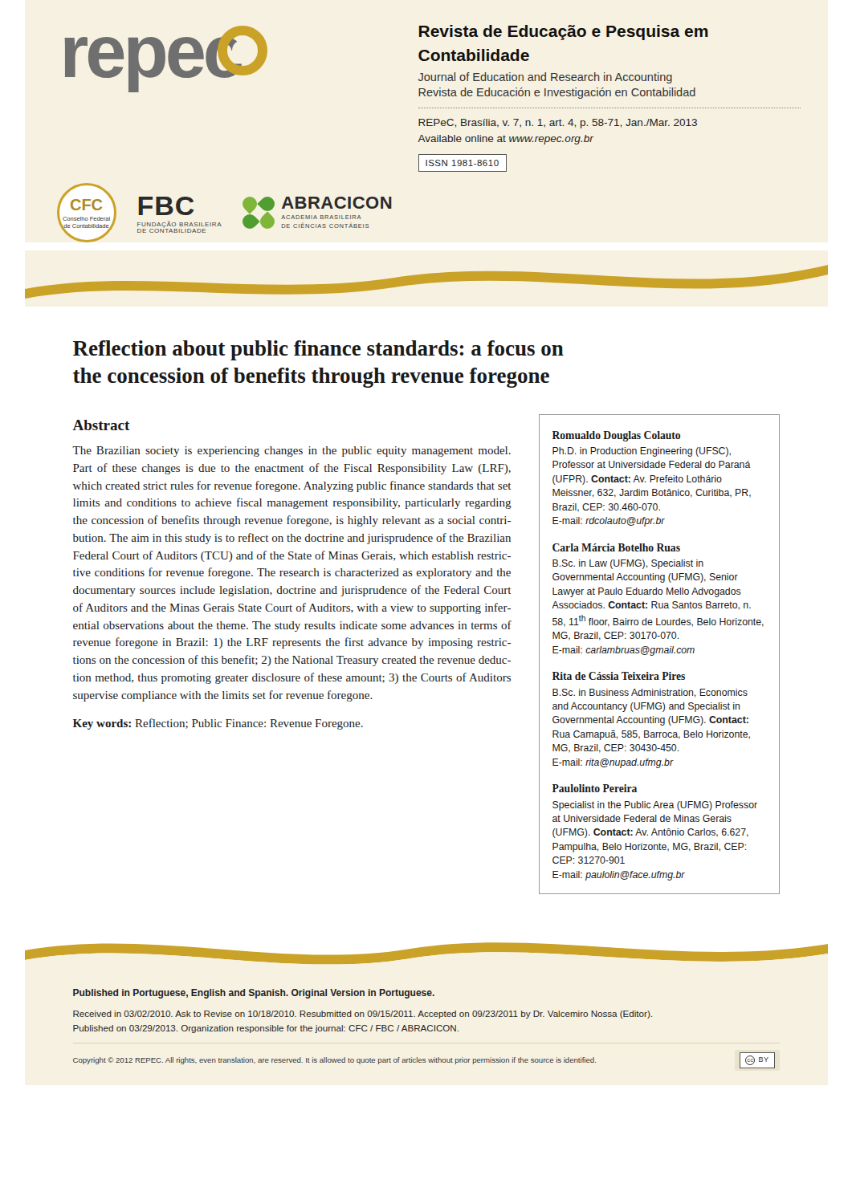repec
Revista de Educação e Pesquisa em Contabilidade
Journal of Education and Research in Accounting
Revista de Educación e Investigación en Contabilidad
REPeC, Brasília, v. 7, n. 1, art. 4, p. 58-71, Jan./Mar. 2013
Available online at www.repec.org.br
ISSN 1981-8610
CFC Conselho Federal
de Contabilidade
FBC
FUNDAÇÃO BRASILEIRA
DE CONTABILIDADE
ABRACICON
ACADEMIA BRASILEIRA
DE CIÊNCIAS CONTÁBEIS
Reflection about public finance standards: a focus on the concession of benefits through revenue foregone
Abstract
The Brazilian society is experiencing changes in the public equity management model. Part of these changes is due to the enactment of the Fiscal Responsibility Law (LRF), which created strict rules for revenue foregone. Analyzing public finance standards that set limits and conditions to achieve fiscal management responsibility, particularly regarding the concession of benefits through revenue foregone, is highly relevant as a social contribution. The aim in this study is to reflect on the doctrine and jurisprudence of the Brazilian Federal Court of Auditors (TCU) and of the State of Minas Gerais, which establish restrictive conditions for revenue foregone. The research is characterized as exploratory and the documentary sources include legislation, doctrine and jurisprudence of the Federal Court of Auditors and the Minas Gerais State Court of Auditors, with a view to supporting inferential observations about the theme. The study results indicate some advances in terms of revenue foregone in Brazil: 1) the LRF represents the first advance by imposing restrictions on the concession of this benefit; 2) the National Treasury created the revenue deduction method, thus promoting greater disclosure of these amount; 3) the Courts of Auditors supervise compliance with the limits set for revenue foregone.
Key words: Reflection; Public Finance: Revenue Foregone.
Romualdo Douglas Colauto
Ph.D. in Production Engineering (UFSC), Professor at Universidade Federal do Paraná (UFPR). Contact: Av. Prefeito Lothário Meissner, 632, Jardim Botânico, Curitiba, PR, Brazil, CEP: 30.460-070.
E-mail: rdcolauto@ufpr.br
Carla Márcia Botelho Ruas
B.Sc. in Law (UFMG), Specialist in Governmental Accounting (UFMG), Senior Lawyer at Paulo Eduardo Mello Advogados Associados. Contact: Rua Santos Barreto, n. 58, 11th floor, Bairro de Lourdes, Belo Horizonte, MG, Brazil, CEP: 30170-070.
E-mail: carlambruas@gmail.com
Rita de Cássia Teixeira Pires
B.Sc. in Business Administration, Economics and Accountancy (UFMG) and Specialist in Governmental Accounting (UFMG). Contact: Rua Camapuã, 585, Barroca, Belo Horizonte, MG, Brazil, CEP: 30430-450.
E-mail: rita@nupad.ufmg.br
Paulolinto Pereira
Specialist in the Public Area (UFMG) Professor at Universidade Federal de Minas Gerais (UFMG). Contact: Av. Antônio Carlos, 6.627, Pampulha, Belo Horizonte, MG, Brazil, CEP: CEP: 31270-901
E-mail: paulolin@face.ufmg.br
Published in Portuguese, English and Spanish. Original Version in Portuguese.
Received in 03/02/2010. Ask to Revise on 10/18/2010. Resubmitted on 09/15/2011. Accepted on 09/23/2011 by Dr. Valcemiro Nossa (Editor).
Published on 03/29/2013. Organization responsible for the journal: CFC / FBC / ABRACICON.
Copyright © 2012 REPEC. All rights, even translation, are reserved. It is allowed to quote part of articles without prior permission if the source is identified.
cc BY